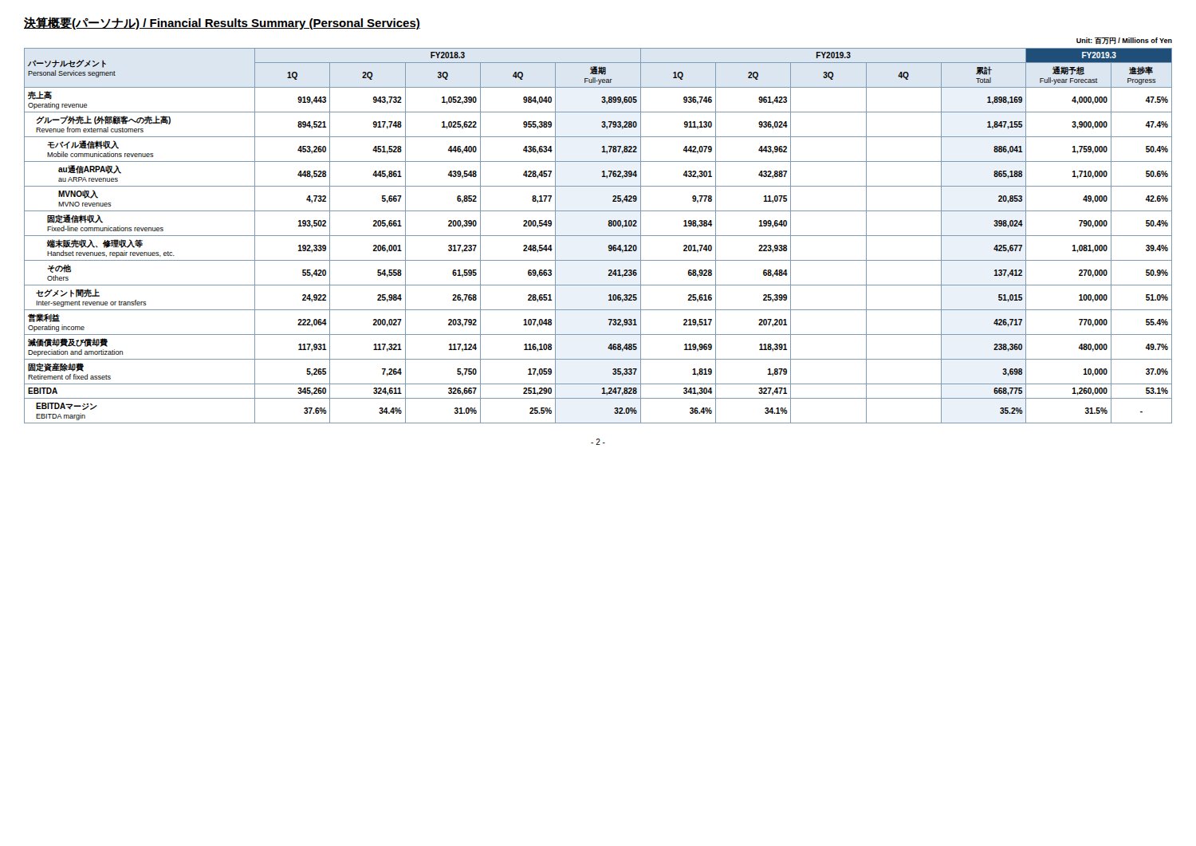決算概要(パーソナル) / Financial Results Summary (Personal Services)
Unit: 百万円 / Millions of Yen
| パーソナルセグメント Personal Services segment | FY2018.3 | FY2019.3 | FY2019.3 |
| --- | --- | --- | --- |
| 1Q | 2Q | 3Q | 4Q | 通期 Full-year | 1Q | 2Q | 3Q | 4Q | 累計 Total | 通期予想 Full-year Forecast | 進捗率 Progress |
| 売上高 Operating revenue | 919,443 | 943,732 | 1,052,390 | 984,040 | 3,899,605 | 936,746 | 961,423 | | | 1,898,169 | 4,000,000 | 47.5% |
| グループ外売上 (外部顧客への売上高) Revenue from external customers | 894,521 | 917,748 | 1,025,622 | 955,389 | 3,793,280 | 911,130 | 936,024 | | | 1,847,155 | 3,900,000 | 47.4% |
| モバイル通信料収入 Mobile communications revenues | 453,260 | 451,528 | 446,400 | 436,634 | 1,787,822 | 442,079 | 443,962 | | | 886,041 | 1,759,000 | 50.4% |
| au通信ARPA収入 au ARPA revenues | 448,528 | 445,861 | 439,548 | 428,457 | 1,762,394 | 432,301 | 432,887 | | | 865,188 | 1,710,000 | 50.6% |
| MVNO収入 MVNO revenues | 4,732 | 5,667 | 6,852 | 8,177 | 25,429 | 9,778 | 11,075 | | | 20,853 | 49,000 | 42.6% |
| 固定通信料収入 Fixed-line communications revenues | 193,502 | 205,661 | 200,390 | 200,549 | 800,102 | 198,384 | 199,640 | | | 398,024 | 790,000 | 50.4% |
| 端末販売収入、修理収入等 Handset revenues, repair revenues, etc. | 192,339 | 206,001 | 317,237 | 248,544 | 964,120 | 201,740 | 223,938 | | | 425,677 | 1,081,000 | 39.4% |
| その他 Others | 55,420 | 54,558 | 61,595 | 69,663 | 241,236 | 68,928 | 68,484 | | | 137,412 | 270,000 | 50.9% |
| セグメント間売上 Inter-segment revenue or transfers | 24,922 | 25,984 | 26,768 | 28,651 | 106,325 | 25,616 | 25,399 | | | 51,015 | 100,000 | 51.0% |
| 営業利益 Operating income | 222,064 | 200,027 | 203,792 | 107,048 | 732,931 | 219,517 | 207,201 | | | 426,717 | 770,000 | 55.4% |
| 減価償却費及び償却費 Depreciation and amortization | 117,931 | 117,321 | 117,124 | 116,108 | 468,485 | 119,969 | 118,391 | | | 238,360 | 480,000 | 49.7% |
| 固定資産除却費 Retirement of fixed assets | 5,265 | 7,264 | 5,750 | 17,059 | 35,337 | 1,819 | 1,879 | | | 3,698 | 10,000 | 37.0% |
| EBITDA | 345,260 | 324,611 | 326,667 | 251,290 | 1,247,828 | 341,304 | 327,471 | | | 668,775 | 1,260,000 | 53.1% |
| EBITDAマージン EBITDA margin | 37.6% | 34.4% | 31.0% | 25.5% | 32.0% | 36.4% | 34.1% | | | 35.2% | 31.5% | - |
- 2 -